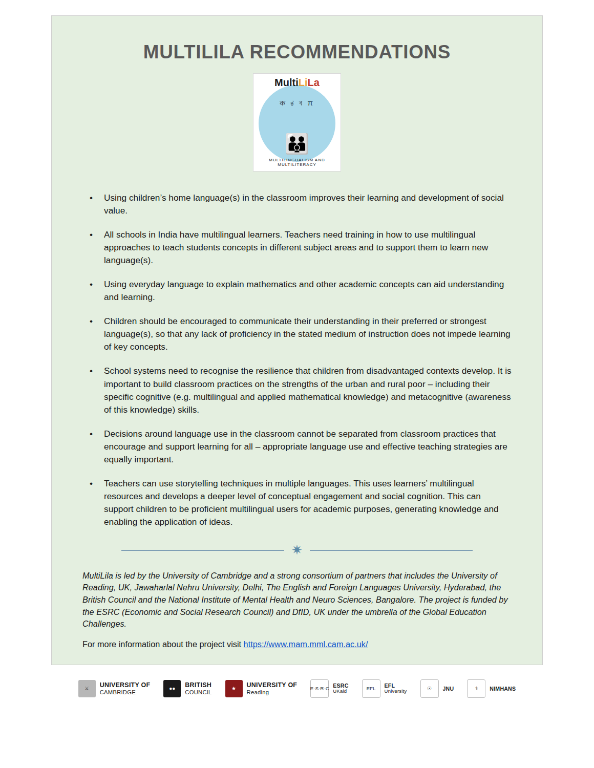MULTILILA RECOMMENDATIONS
MultiLi La
क ಕ ব π
👪
Multilingualism and Multiliteracy
Using children’s home language(s) in the classroom improves their learning and development of social value.
All schools in India have multilingual learners. Teachers need training in how to use multilingual approaches to teach students concepts in different subject areas and to support them to learn new language(s).
Using everyday language to explain mathematics and other academic concepts can aid understanding and learning.
Children should be encouraged to communicate their understanding in their preferred or strongest language(s), so that any lack of proficiency in the stated medium of instruction does not impede learning of key concepts.
School systems need to recognise the resilience that children from disadvantaged contexts develop. It is important to build classroom practices on the strengths of the urban and rural poor – including their specific cognitive (e.g. multilingual and applied mathematical knowledge) and metacognitive (awareness of this knowledge) skills.
Decisions around language use in the classroom cannot be separated from classroom practices that encourage and support learning for all – appropriate language use and effective teaching strategies are equally important.
Teachers can use storytelling techniques in multiple languages. This uses learners’ multilingual resources and develops a deeper level of conceptual engagement and social cognition. This can support children to be proficient multilingual users for academic purposes, generating knowledge and enabling the application of ideas.
✷
MultiLila is led by the University of Cambridge and a strong consortium of partners that includes the University of Reading, UK, Jawaharlal Nehru University, Delhi, The English and Foreign Languages University, Hyderabad, the British Council and the National Institute of Mental Health and Neuro Sciences, Bangalore. The project is funded by the ESRC (Economic and Social Research Council) and DfID, UK under the umbrella of the Global Education Challenges.
For more information about the project visit https://www.mam.mml.cam.ac.uk/
⚔
University of
CAMBRIDGE
●●
BRITISH
COUNCIL
★
University of
Reading
E·S·R·C
ESRC
UKaid
EFL
EFL
University
☉
JNU
⚕
NIMHANS